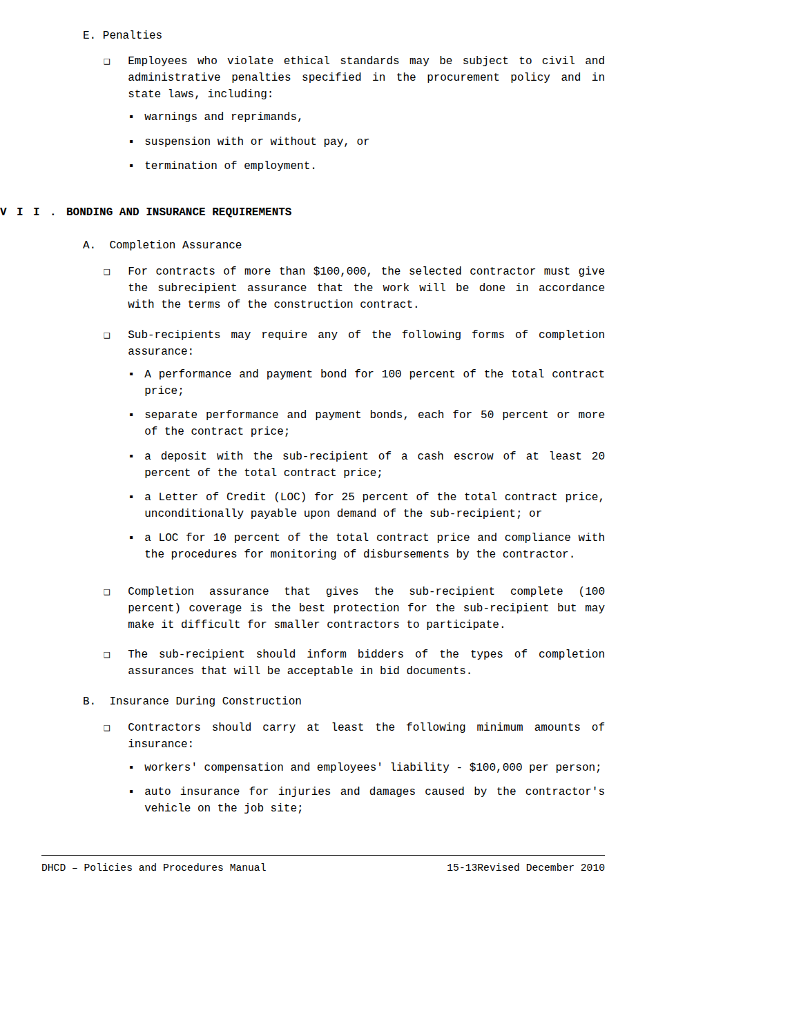E. Penalties
❑
Employees who violate ethical standards may be subject to civil and administrative penalties specified in the procurement policy and in state laws, including:
▪warnings and reprimands,
▪suspension with or without pay, or
▪termination of employment.
V I I . BONDING AND INSURANCE REQUIREMENTS
A. Completion Assurance
❑
For contracts of more than $100,000, the selected contractor must give the subrecipient assurance that the work will be done in accordance with the terms of the construction contract.
❑
Sub-recipients may require any of the following forms of completion assurance:
▪A performance and payment bond for 100 percent of the total contract price;
▪separate performance and payment bonds, each for 50 percent or more of the contract price;
▪a deposit with the sub-recipient of a cash escrow of at least 20 percent of the total contract price;
▪a Letter of Credit (LOC) for 25 percent of the total contract price, unconditionally payable upon demand of the sub-recipient; or
▪a LOC for 10 percent of the total contract price and compliance with the procedures for monitoring of disbursements by the contractor.
❑
Completion assurance that gives the sub-recipient complete (100 percent) coverage is the best protection for the sub-recipient but may make it difficult for smaller contractors to participate.
❑
The sub-recipient should inform bidders of the types of completion assurances that will be acceptable in bid documents.
B. Insurance During Construction
❑
Contractors should carry at least the following minimum amounts of insurance:
▪workers' compensation and employees' liability - $100,000 per person;
▪auto insurance for injuries and damages caused by the contractor's vehicle on the job site;
DHCD – Policies and Procedures Manual
15-13
Revised December 2010